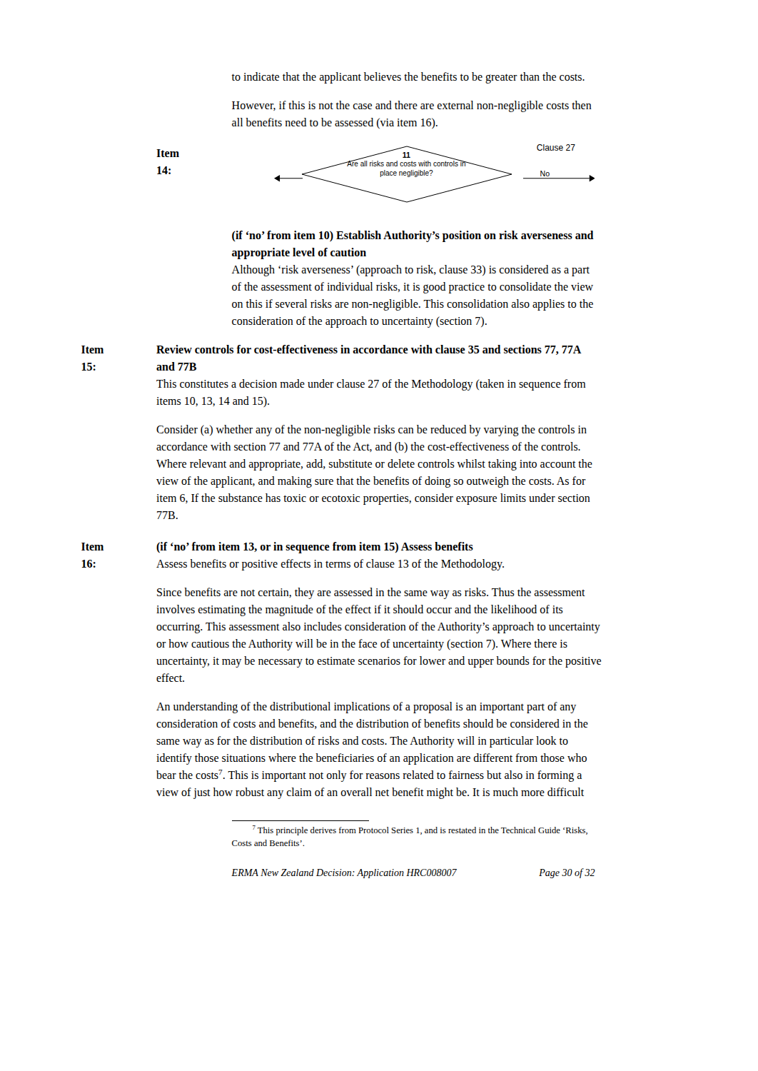to indicate that the applicant believes the benefits to be greater than the costs.
However, if this is not the case and there are external non-negligible costs then all benefits need to be assessed (via item 16).
Item
14:
Clause 27
No
11
Are all risks and costs with controls in
place negligible?
(if ‘no’ from item 10) Establish Authority’s position on risk averseness and appropriate level of caution
Although ‘risk averseness’ (approach to risk, clause 33) is considered as a part of the assessment of individual risks, it is good practice to consolidate the view on this if several risks are non-negligible. This consolidation also applies to the consideration of the approach to uncertainty (section 7).
Item15:
Review controls for cost-effectiveness in accordance with clause 35 and sections 77, 77A and 77B
This constitutes a decision made under clause 27 of the Methodology (taken in sequence from items 10, 13, 14 and 15).
Consider (a) whether any of the non-negligible risks can be reduced by varying the controls in accordance with section 77 and 77A of the Act, and (b) the cost-effectiveness of the controls. Where relevant and appropriate, add, substitute or delete controls whilst taking into account the view of the applicant, and making sure that the benefits of doing so outweigh the costs. As for item 6, If the substance has toxic or ecotoxic properties, consider exposure limits under section 77B.
Item16:
(if ‘no’ from item 13, or in sequence from item 15) Assess benefits
Assess benefits or positive effects in terms of clause 13 of the Methodology.
Since benefits are not certain, they are assessed in the same way as risks. Thus the assessment involves estimating the magnitude of the effect if it should occur and the likelihood of its occurring. This assessment also includes consideration of the Authority’s approach to uncertainty or how cautious the Authority will be in the face of uncertainty (section 7). Where there is uncertainty, it may be necessary to estimate scenarios for lower and upper bounds for the positive effect.
An understanding of the distributional implications of a proposal is an important part of any consideration of costs and benefits, and the distribution of benefits should be considered in the same way as for the distribution of risks and costs. The Authority will in particular look to identify those situations where the beneficiaries of an application are different from those who bear the costs7. This is important not only for reasons related to fairness but also in forming a view of just how robust any claim of an overall net benefit might be. It is much more difficult
7 This principle derives from Protocol Series 1, and is restated in the Technical Guide ‘Risks, Costs and Benefits’.
ERMA New Zealand Decision: Application HRC008007
Page 30 of 32